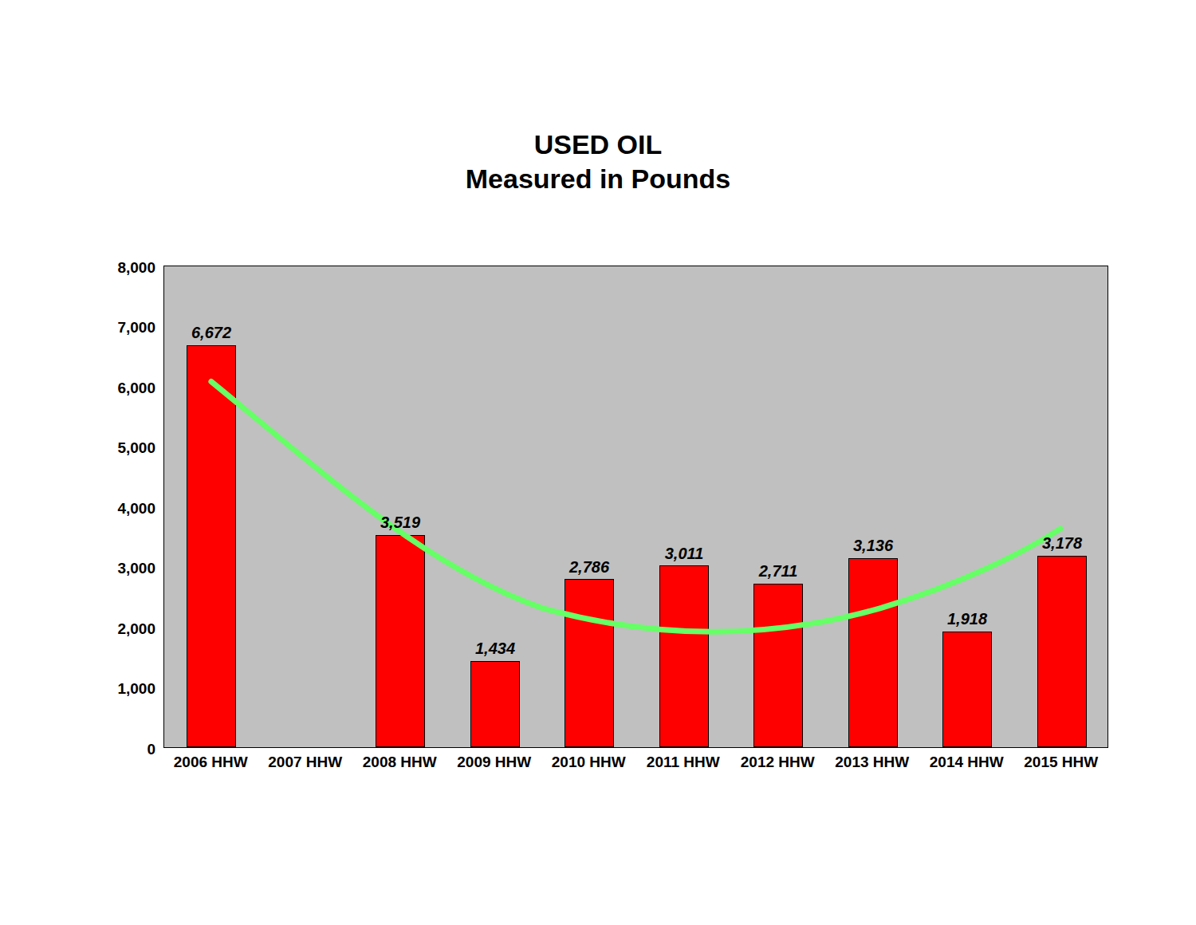USED OIL
Measured in Pounds
8,000
7,000
6,000
5,000
4,000
3,000
2,000
1,000
0
6,672
3,519
1,434
2,786
3,011
2,711
3,136
1,918
3,178
2006 HHW
2007 HHW
2008 HHW
2009 HHW
2010 HHW
2011 HHW
2012 HHW
2013 HHW
2014 HHW
2015 HHW